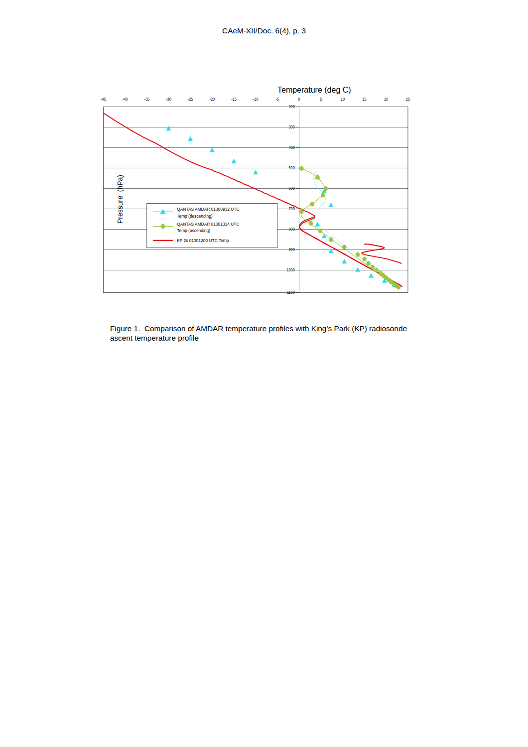CAeM-XII/Doc. 6(4), p. 3
Temperature (deg C)
Pressure (hPa)
-45 -40 -35 -30 -25 -20 -15 -10 -5 0 5 10 15 20 25 200 300 400 500 600 700 800 900 1000 1100 QANTAS AMDAR 01300932 UTC Temp (descending) QANTAS AMDAR 01301314 UTC Temp (ascending) KP 2s 01301200 UTC Temp
Figure 1. Comparison of AMDAR temperature profiles with King’s Park (KP) radiosonde ascent temperature profile